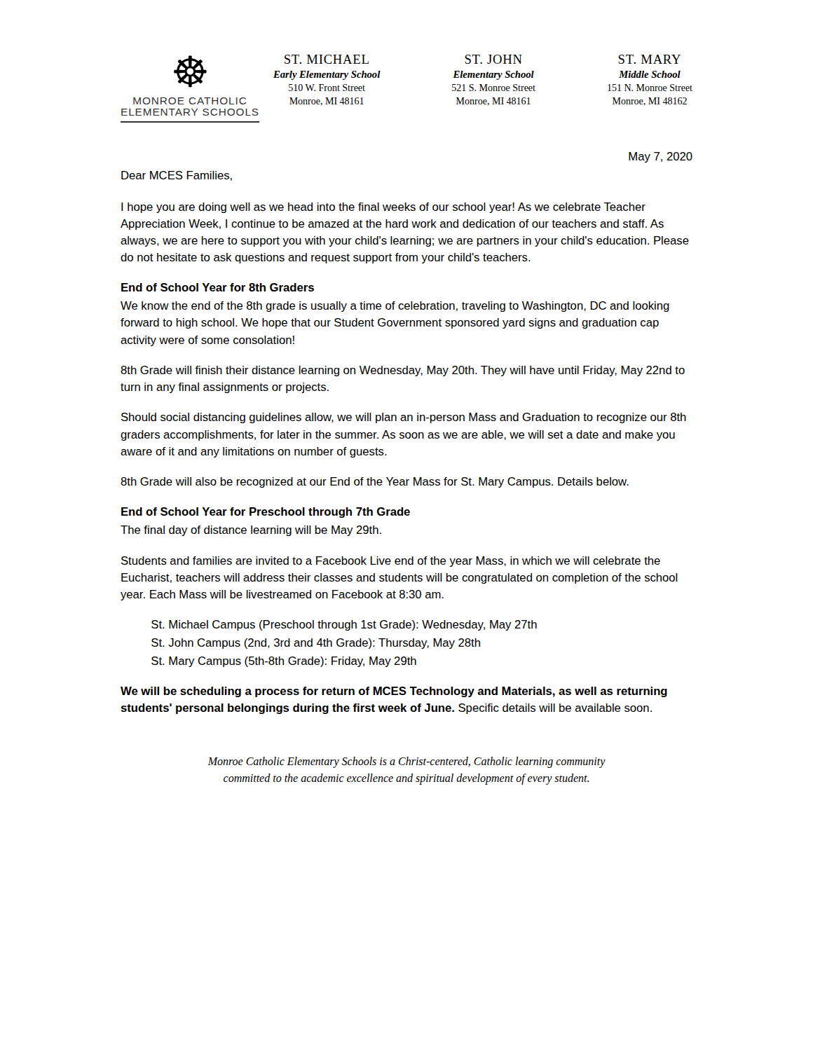☸ Monroe Catholic
Elementary Schools
ST. MICHAEL
Early Elementary School
510 W. Front Street
Monroe, MI 48161
ST. JOHN
Elementary School
521 S. Monroe Street
Monroe, MI 48161
ST. MARY
Middle School
151 N. Monroe Street
Monroe, MI 48162
May 7, 2020
Dear MCES Families,
I hope you are doing well as we head into the final weeks of our school year! As we celebrate Teacher Appreciation Week, I continue to be amazed at the hard work and dedication of our teachers and staff. As always, we are here to support you with your child's learning; we are partners in your child's education. Please do not hesitate to ask questions and request support from your child's teachers.
End of School Year for 8th Graders
We know the end of the 8th grade is usually a time of celebration, traveling to Washington, DC and looking forward to high school. We hope that our Student Government sponsored yard signs and graduation cap activity were of some consolation!
8th Grade will finish their distance learning on Wednesday, May 20th. They will have until Friday, May 22nd to turn in any final assignments or projects.
Should social distancing guidelines allow, we will plan an in-person Mass and Graduation to recognize our 8th graders accomplishments, for later in the summer. As soon as we are able, we will set a date and make you aware of it and any limitations on number of guests.
8th Grade will also be recognized at our End of the Year Mass for St. Mary Campus. Details below.
End of School Year for Preschool through 7th Grade
The final day of distance learning will be May 29th.
Students and families are invited to a Facebook Live end of the year Mass, in which we will celebrate the Eucharist, teachers will address their classes and students will be congratulated on completion of the school year. Each Mass will be livestreamed on Facebook at 8:30 am.
St. Michael Campus (Preschool through 1st Grade): Wednesday, May 27th
St. John Campus (2nd, 3rd and 4th Grade): Thursday, May 28th
St. Mary Campus (5th-8th Grade): Friday, May 29th
We will be scheduling a process for return of MCES Technology and Materials, as well as returning students' personal belongings during the first week of June. Specific details will be available soon.
Monroe Catholic Elementary Schools is a Christ-centered, Catholic learning community
committed to the academic excellence and spiritual development of every student.